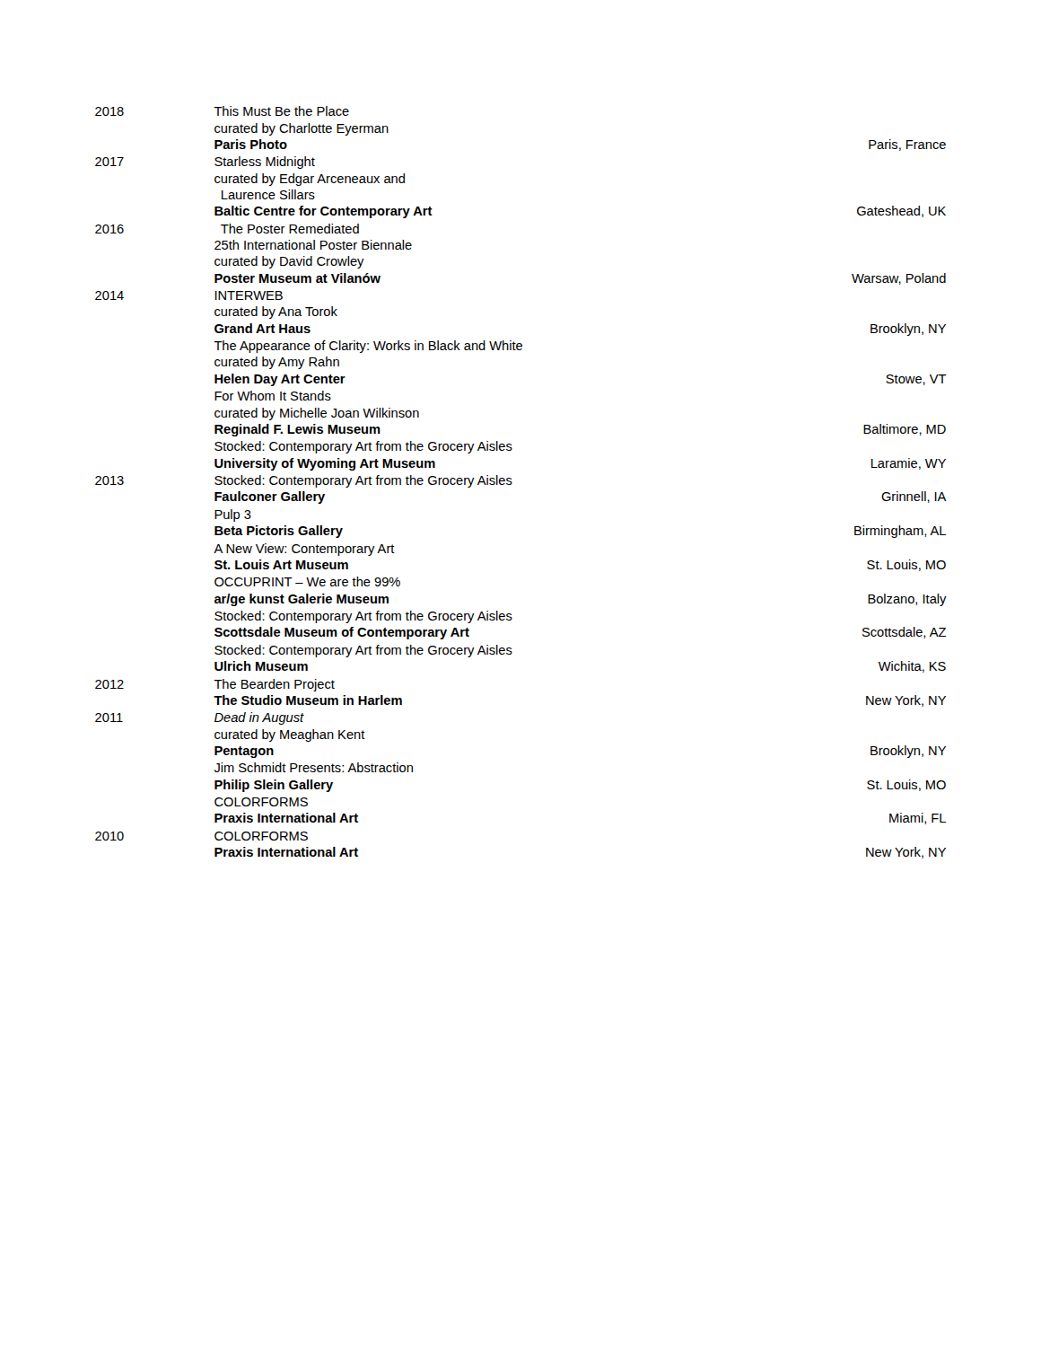| 2018 | This Must Be the Place curated by Charlotte Eyerman Paris Photo | Paris, France |
| 2017 | Starless Midnight curated by Edgar Arceneaux and Laurence Sillars Baltic Centre for Contemporary Art | Gateshead, UK |
| 2016 | The Poster Remediated 25th International Poster Biennale curated by David Crowley Poster Museum at Vilanów | Warsaw, Poland |
| 2014 | INTERWEB curated by Ana Torok Grand Art Haus | Brooklyn, NY |
| | The Appearance of Clarity: Works in Black and White curated by Amy Rahn Helen Day Art Center | Stowe, VT |
| | For Whom It Stands curated by Michelle Joan Wilkinson Reginald F. Lewis Museum | Baltimore, MD |
| | Stocked: Contemporary Art from the Grocery Aisles University of Wyoming Art Museum | Laramie, WY |
| 2013 | Stocked: Contemporary Art from the Grocery Aisles Faulconer Gallery | Grinnell, IA |
| | Pulp 3 Beta Pictoris Gallery | Birmingham, AL |
| | A New View: Contemporary Art St. Louis Art Museum | St. Louis, MO |
| | OCCUPRINT – We are the 99% ar/ge kunst Galerie Museum | Bolzano, Italy |
| | Stocked: Contemporary Art from the Grocery Aisles Scottsdale Museum of Contemporary Art | Scottsdale, AZ |
| | Stocked: Contemporary Art from the Grocery Aisles Ulrich Museum | Wichita, KS |
| 2012 | The Bearden Project The Studio Museum in Harlem | New York, NY |
| 2011 | Dead in August curated by Meaghan Kent Pentagon | Brooklyn, NY |
| | Jim Schmidt Presents: Abstraction Philip Slein Gallery | St. Louis, MO |
| | COLORFORMS Praxis International Art | Miami, FL |
| 2010 | COLORFORMS Praxis International Art | New York, NY |